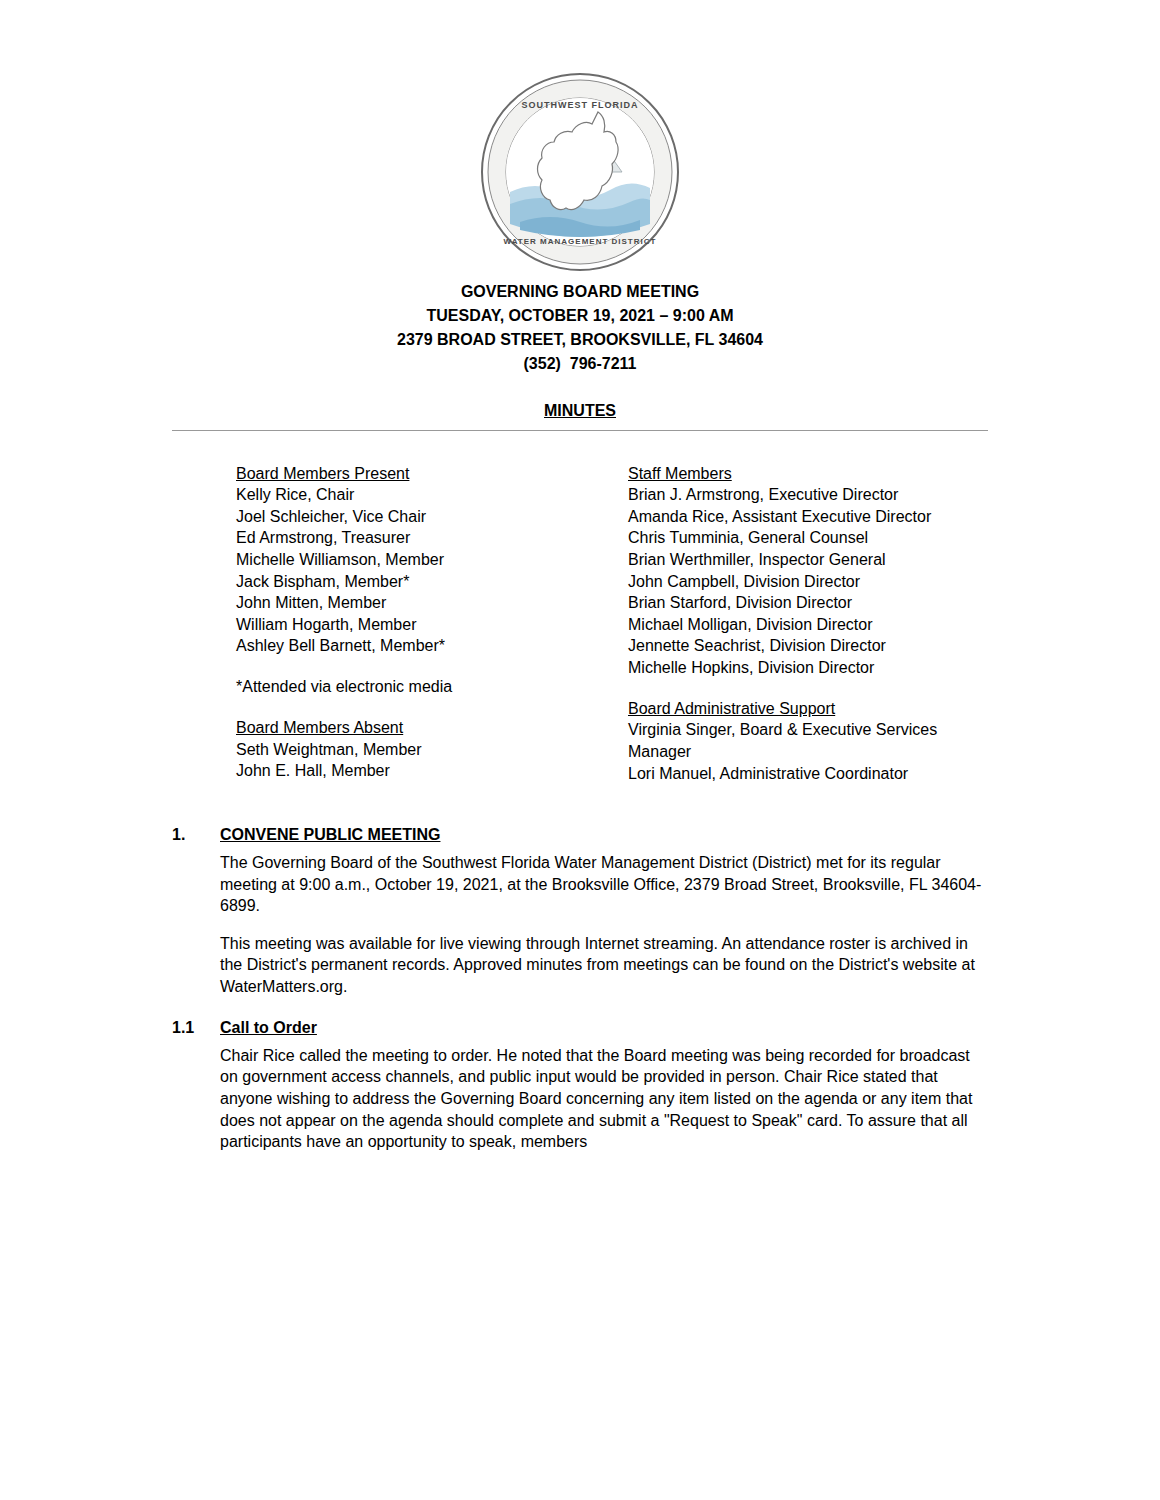SOUTHWEST FLORIDA WATER MANAGEMENT DISTRICT
GOVERNING BOARD MEETING
TUESDAY, OCTOBER 19, 2021 – 9:00 AM
2379 BROAD STREET, BROOKSVILLE, FL 34604
(352) 796-7211
MINUTES
Board Members Present
Kelly Rice, Chair
Joel Schleicher, Vice Chair
Ed Armstrong, Treasurer
Michelle Williamson, Member
Jack Bispham, Member*
John Mitten, Member
William Hogarth, Member
Ashley Bell Barnett, Member*
*Attended via electronic media
Board Members Absent
Seth Weightman, Member
John E. Hall, Member
Staff Members
Brian J. Armstrong, Executive Director
Amanda Rice, Assistant Executive Director
Chris Tumminia, General Counsel
Brian Werthmiller, Inspector General
John Campbell, Division Director
Brian Starford, Division Director
Michael Molligan, Division Director
Jennette Seachrist, Division Director
Michelle Hopkins, Division Director
Board Administrative Support
Virginia Singer, Board & Executive Services Manager
Lori Manuel, Administrative Coordinator
1. CONVENE PUBLIC MEETING
The Governing Board of the Southwest Florida Water Management District (District) met for its regular meeting at 9:00 a.m., October 19, 2021, at the Brooksville Office, 2379 Broad Street, Brooksville, FL 34604-6899.
This meeting was available for live viewing through Internet streaming. An attendance roster is archived in the District's permanent records. Approved minutes from meetings can be found on the District's website at WaterMatters.org.
1.1 Call to Order
Chair Rice called the meeting to order. He noted that the Board meeting was being recorded for broadcast on government access channels, and public input would be provided in person. Chair Rice stated that anyone wishing to address the Governing Board concerning any item listed on the agenda or any item that does not appear on the agenda should complete and submit a "Request to Speak" card. To assure that all participants have an opportunity to speak, members